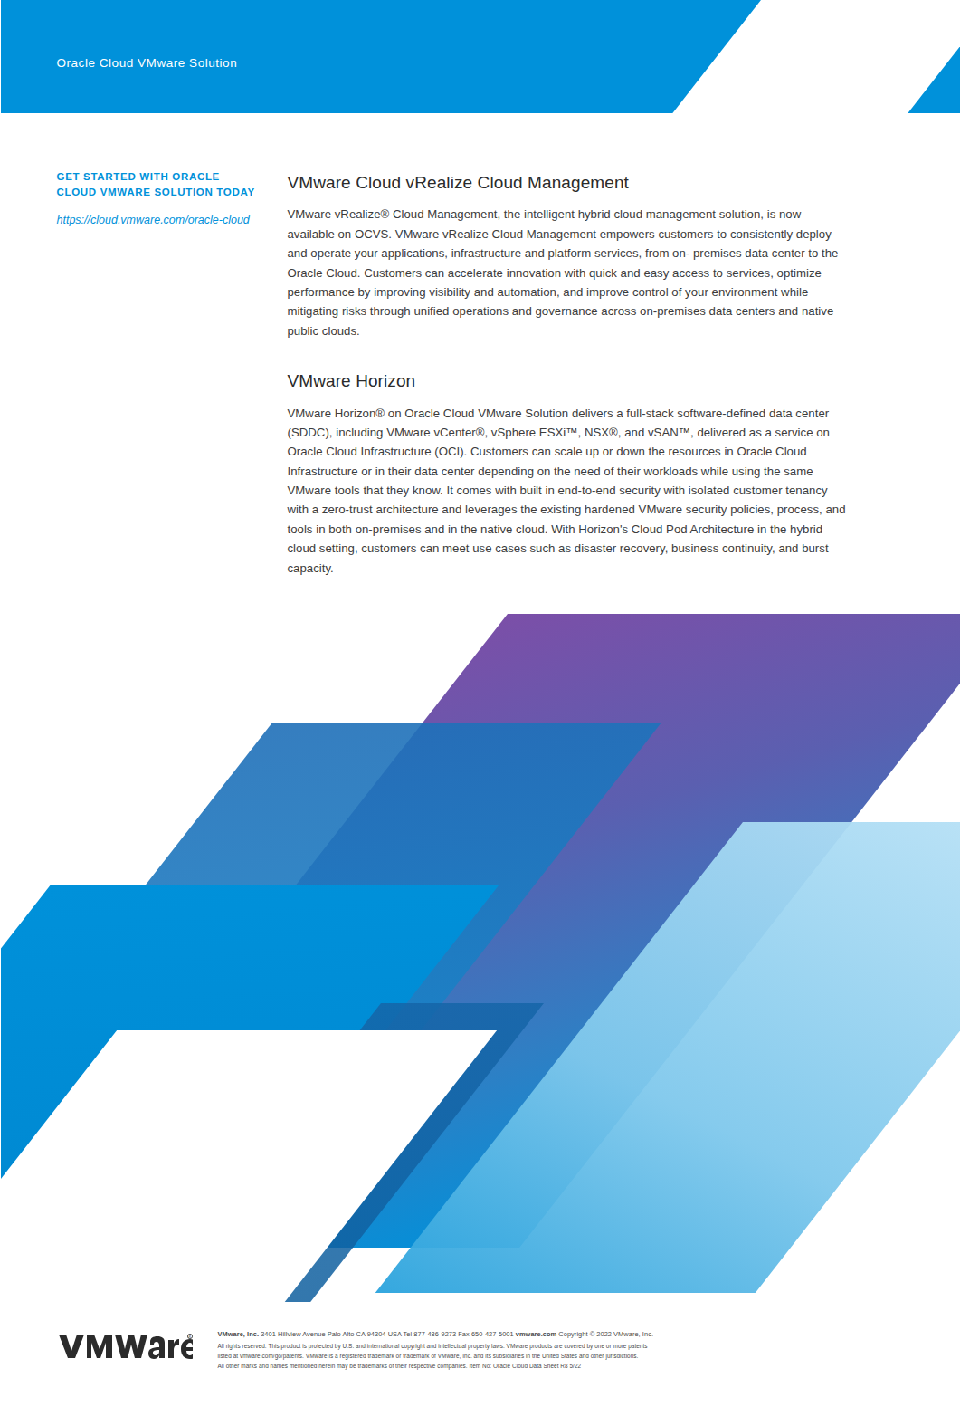Oracle Cloud VMware Solution
Get started with Oracle Cloud VMware Solution today
https://cloud.vmware.com/oracle-cloud
VMware Cloud vRealize Cloud Management
VMware vRealize® Cloud Management, the intelligent hybrid cloud management solution, is now available on OCVS. VMware vRealize Cloud Management empowers customers to consistently deploy and operate your applications, infrastructure and platform services, from on- premises data center to the Oracle Cloud. Customers can accelerate innovation with quick and easy access to services, optimize performance by improving visibility and automation, and improve control of your environment while mitigating risks through unified operations and governance across on-premises data centers and native public clouds.
VMware Horizon
VMware Horizon® on Oracle Cloud VMware Solution delivers a full-stack software-defined data center (SDDC), including VMware vCenter®, vSphere ESXi™, NSX®, and vSAN™, delivered as a service on Oracle Cloud Infrastructure (OCI). Customers can scale up or down the resources in Oracle Cloud Infrastructure or in their data center depending on the need of their workloads while using the same VMware tools that they know. It comes with built in end-to-end security with isolated customer tenancy with a zero-trust architecture and leverages the existing hardened VMware security policies, process, and tools in both on-premises and in the native cloud. With Horizon's Cloud Pod Architecture in the hybrid cloud setting, customers can meet use cases such as disaster recovery, business continuity, and burst capacity.
R
VMware, Inc. 3401 Hillview Avenue Palo Alto CA 94304 USA Tel 877-486-9273 Fax 650-427-5001 vmware.com Copyright © 2022 VMware, Inc.
All rights reserved. This product is protected by U.S. and international copyright and intellectual property laws. VMware products are covered by one or more patents
listed at vmware.com/go/patents. VMware is a registered trademark or trademark of VMware, Inc. and its subsidiaries in the United States and other jurisdictions.
All other marks and names mentioned herein may be trademarks of their respective companies. Item No: Oracle Cloud Data Sheet R8 5/22